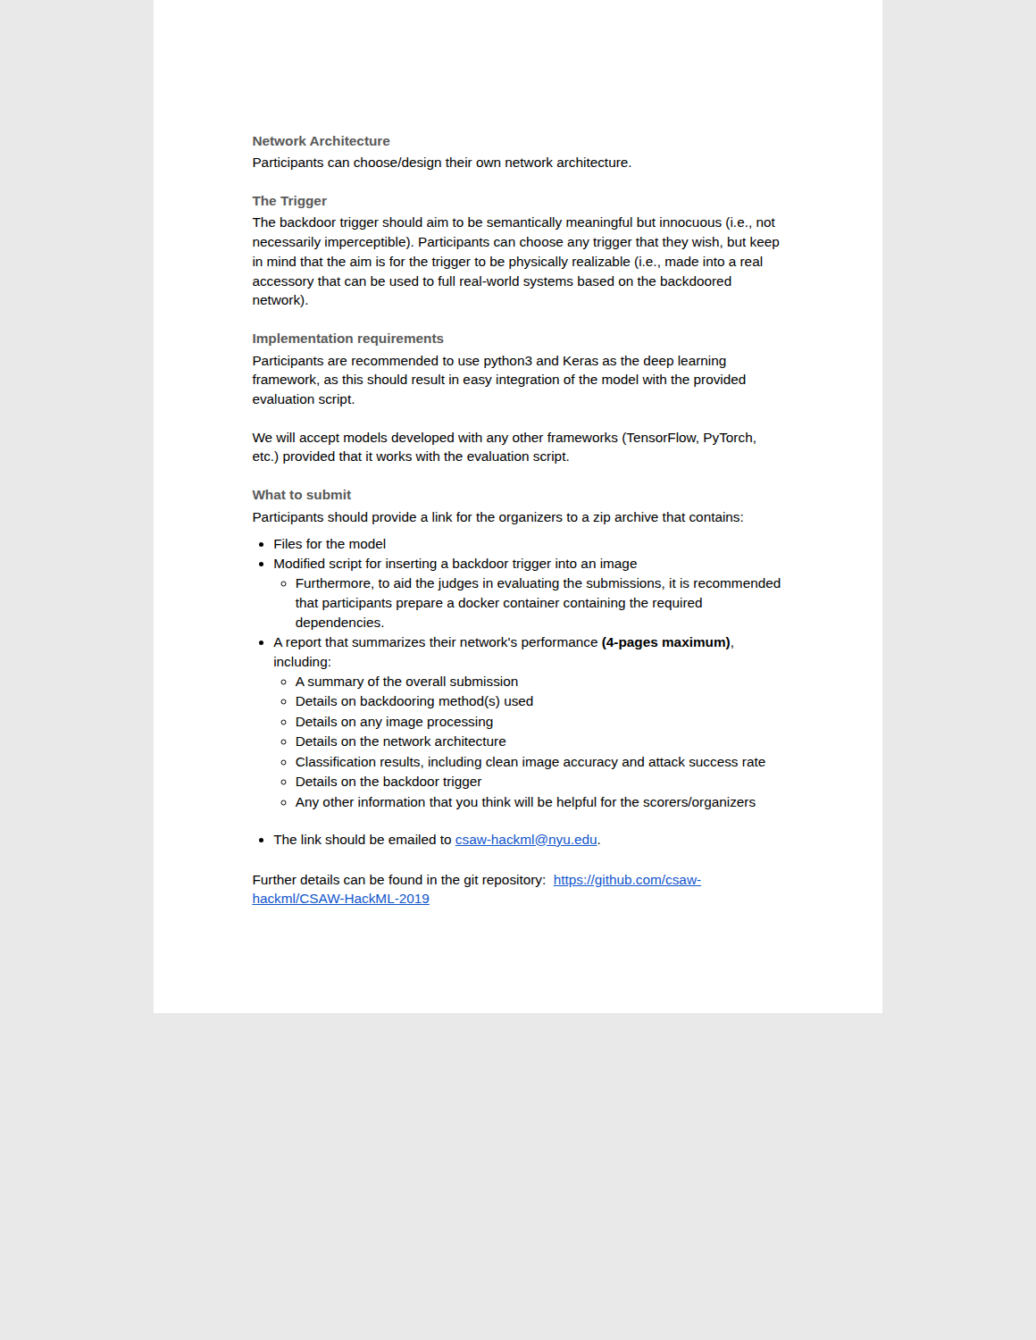Network Architecture
Participants can choose/design their own network architecture.
The Trigger
The backdoor trigger should aim to be semantically meaningful but innocuous (i.e., not necessarily imperceptible). Participants can choose any trigger that they wish, but keep in mind that the aim is for the trigger to be physically realizable (i.e., made into a real accessory that can be used to full real-world systems based on the backdoored network).
Implementation requirements
Participants are recommended to use python3 and Keras as the deep learning framework, as this should result in easy integration of the model with the provided evaluation script.
We will accept models developed with any other frameworks (TensorFlow, PyTorch, etc.) provided that it works with the evaluation script.
What to submit
Participants should provide a link for the organizers to a zip archive that contains:
Files for the model
Modified script for inserting a backdoor trigger into an image
Furthermore, to aid the judges in evaluating the submissions, it is recommended that participants prepare a docker container containing the required dependencies.
A report that summarizes their network's performance (4-pages maximum), including:
A summary of the overall submission
Details on backdooring method(s) used
Details on any image processing
Details on the network architecture
Classification results, including clean image accuracy and attack success rate
Details on the backdoor trigger
Any other information that you think will be helpful for the scorers/organizers
The link should be emailed to csaw-hackml@nyu.edu.
Further details can be found in the git repository: https://github.com/csaw-hackml/CSAW-HackML-2019